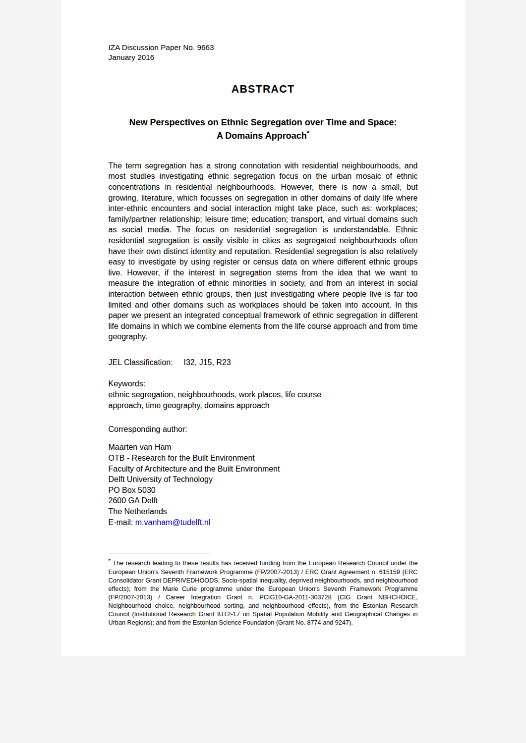IZA Discussion Paper No. 9663
January 2016
ABSTRACT
New Perspectives on Ethnic Segregation over Time and Space:
A Domains Approach*
The term segregation has a strong connotation with residential neighbourhoods, and most studies investigating ethnic segregation focus on the urban mosaic of ethnic concentrations in residential neighbourhoods. However, there is now a small, but growing, literature, which focusses on segregation in other domains of daily life where inter-ethnic encounters and social interaction might take place, such as: workplaces; family/partner relationship; leisure time; education; transport, and virtual domains such as social media. The focus on residential segregation is understandable. Ethnic residential segregation is easily visible in cities as segregated neighbourhoods often have their own distinct identity and reputation. Residential segregation is also relatively easy to investigate by using register or census data on where different ethnic groups live. However, if the interest in segregation stems from the idea that we want to measure the integration of ethnic minorities in society, and from an interest in social interaction between ethnic groups, then just investigating where people live is far too limited and other domains such as workplaces should be taken into account. In this paper we present an integrated conceptual framework of ethnic segregation in different life domains in which we combine elements from the life course approach and from time geography.
JEL Classification: I32, J15, R23
Keywords: ethnic segregation, neighbourhoods, work places, life course approach, time geography, domains approach
Corresponding author:
Maarten van Ham
OTB - Research for the Built Environment
Faculty of Architecture and the Built Environment
Delft University of Technology
PO Box 5030
2600 GA Delft
The Netherlands
E-mail: m.vanham@tudelft.nl
* The research leading to these results has received funding from the European Research Council under the European Union's Seventh Framework Programme (FP/2007-2013) / ERC Grant Agreement n. 615159 (ERC Consolidator Grant DEPRIVEDHOODS, Socio-spatial inequality, deprived neighbourhoods, and neighbourhood effects); from the Marie Curie programme under the European Union's Seventh Framework Programme (FP/2007-2013) / Career Integration Grant n. PCIG10-GA-2011-303728 (CIG Grant NBHCHOICE, Neighbourhood choice, neighbourhood sorting, and neighbourhood effects), from the Estonian Research Council (Institutional Research Grant IUT2-17 on Spatial Population Mobility and Geographical Changes in Urban Regions); and from the Estonian Science Foundation (Grant No. 8774 and 9247).